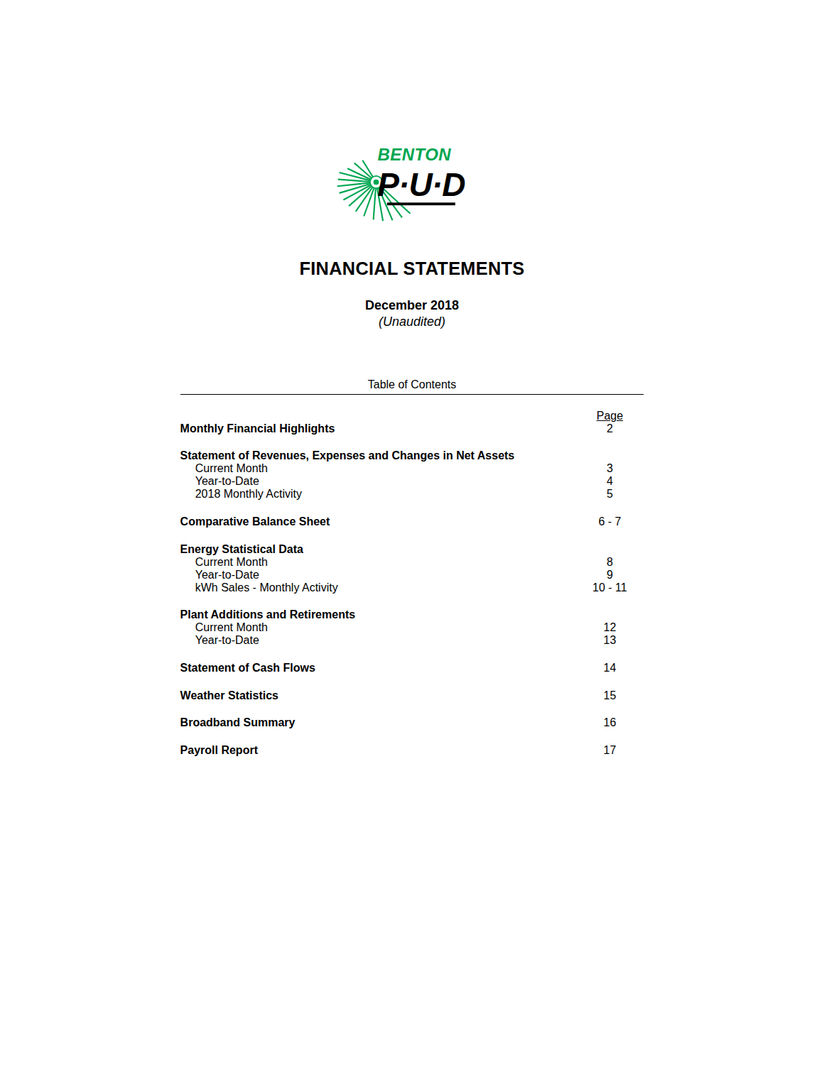BENTON P·U·D
FINANCIAL STATEMENTS
December 2018
(Unaudited)
Table of Contents
| | Page |
| Monthly Financial Highlights | 2 |
| Statement of Revenues, Expenses and Changes in Net Assets | |
| Current Month | 3 |
| Year-to-Date | 4 |
| 2018 Monthly Activity | 5 |
| Comparative Balance Sheet | 6 - 7 |
| Energy Statistical Data | |
| Current Month | 8 |
| Year-to-Date | 9 |
| kWh Sales - Monthly Activity | 10 - 11 |
| Plant Additions and Retirements | |
| Current Month | 12 |
| Year-to-Date | 13 |
| Statement of Cash Flows | 14 |
| Weather Statistics | 15 |
| Broadband Summary | 16 |
| Payroll Report | 17 |